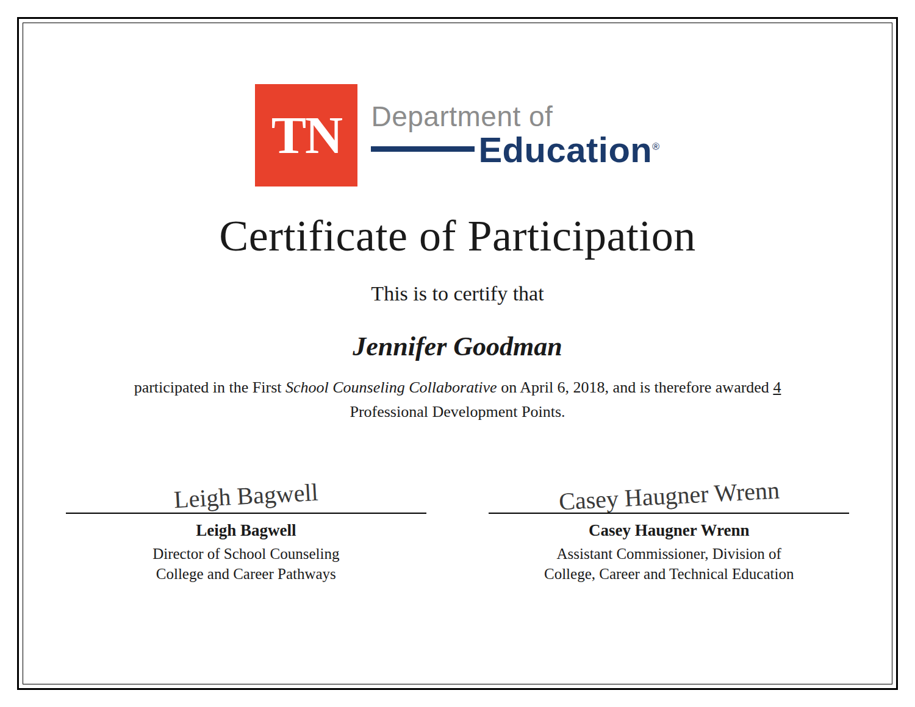TN
Department of
Education®
Certificate of Participation
This is to certify that
Jennifer Goodman
participated in the First School Counseling Collaborative on April 6, 2018, and is therefore awarded 4 Professional Development Points.
Leigh Bagwell
Leigh Bagwell
Director of School Counseling
College and Career Pathways
Casey Haugner Wrenn
Casey Haugner Wrenn
Assistant Commissioner, Division of
College, Career and Technical Education